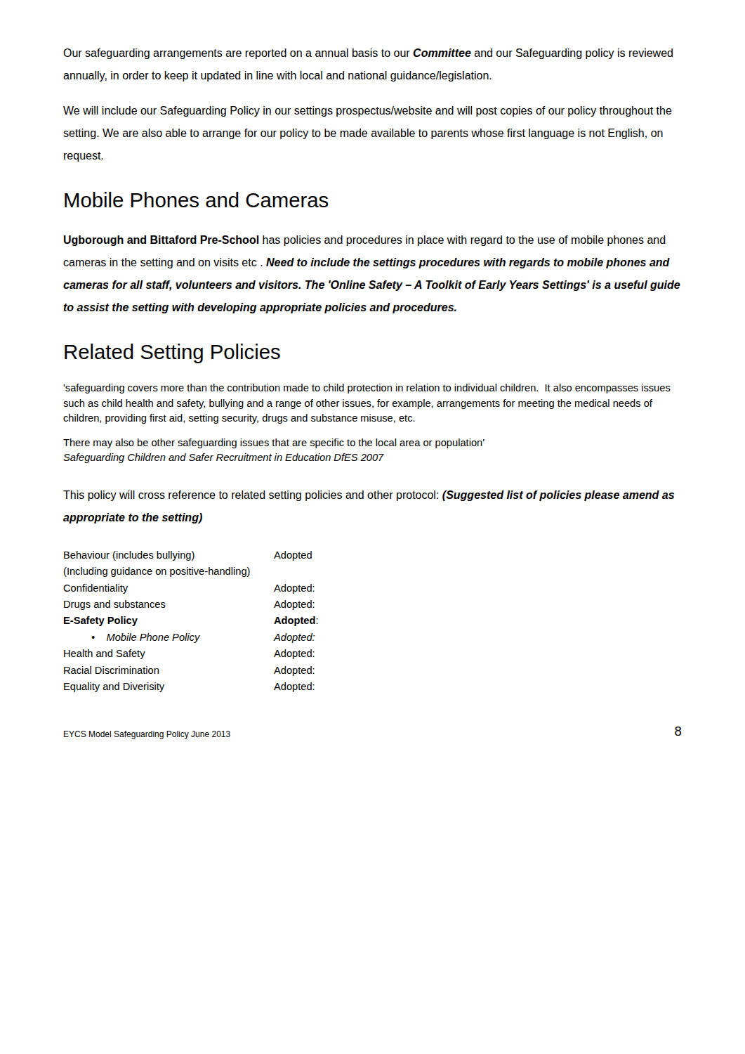Our safeguarding arrangements are reported on a annual basis to our Committee and our Safeguarding policy is reviewed annually, in order to keep it updated in line with local and national guidance/legislation.
We will include our Safeguarding Policy in our settings prospectus/website and will post copies of our policy throughout the setting. We are also able to arrange for our policy to be made available to parents whose first language is not English, on request.
Mobile Phones and Cameras
Ugborough and Bittaford Pre-School has policies and procedures in place with regard to the use of mobile phones and cameras in the setting and on visits etc . Need to include the settings procedures with regards to mobile phones and cameras for all staff, volunteers and visitors. The 'Online Safety – A Toolkit of Early Years Settings' is a useful guide to assist the setting with developing appropriate policies and procedures.
Related Setting Policies
'safeguarding covers more than the contribution made to child protection in relation to individual children. It also encompasses issues such as child health and safety, bullying and a range of other issues, for example, arrangements for meeting the medical needs of children, providing first aid, setting security, drugs and substance misuse, etc.
There may also be other safeguarding issues that are specific to the local area or population'
Safeguarding Children and Safer Recruitment in Education DfES 2007
This policy will cross reference to related setting policies and other protocol: (Suggested list of policies please amend as appropriate to the setting)
Behaviour (includes bullying) Adopted
(Including guidance on positive-handling)
Confidentiality Adopted:
Drugs and substances Adopted:
E-Safety Policy Adopted:
• Mobile Phone Policy Adopted:
Health and Safety Adopted:
Racial Discrimination Adopted:
Equality and Diverisity Adopted:
EYCS Model Safeguarding Policy June 2013 8